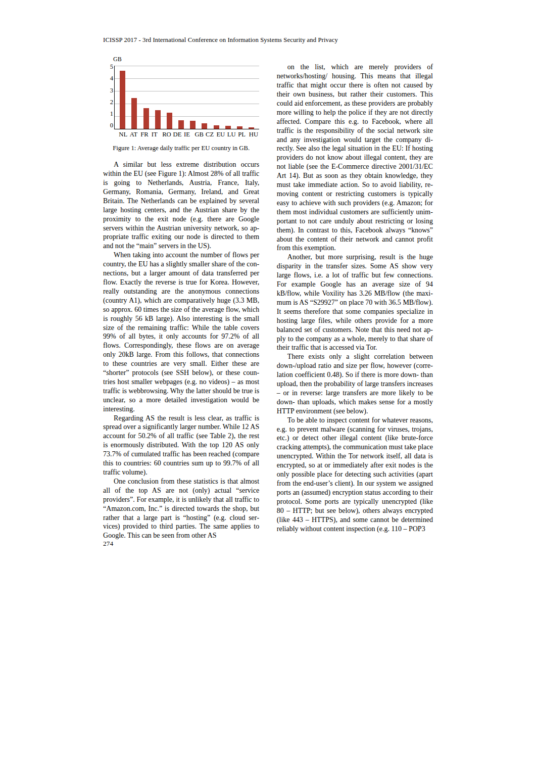ICISSP 2017 - 3rd International Conference on Information Systems Security and Privacy
GB
5
4
3
2
1
0
NL AT FR IT RO DE IE GB CZ EU LU PL HU
Figure 1: Average daily traffic per EU country in GB.
A similar but less extreme distribution occurs within the EU (see Figure 1): Almost 28% of all traffic is going to Netherlands, Austria, France, Italy, Germany, Romania, Germany, Ireland, and Great Britain. The Netherlands can be explained by several large hosting centers, and the Austrian share by the proximity to the exit node (e.g. there are Google servers within the Austrian university network, so appropriate traffic exiting our node is directed to them and not the “main” servers in the US).
When taking into account the number of flows per country, the EU has a slightly smaller share of the connections, but a larger amount of data transferred per flow. Exactly the reverse is true for Korea. However, really outstanding are the anonymous connections (country A1), which are comparatively huge (3.3 MB, so approx. 60 times the size of the average flow, which is roughly 56 kB large). Also interesting is the small size of the remaining traffic: While the table covers 99% of all bytes, it only accounts for 97.2% of all flows. Correspondingly, these flows are on average only 20kB large. From this follows, that connections to these countries are very small. Either these are “shorter” protocols (see SSH below), or these countries host smaller webpages (e.g. no videos) – as most traffic is webbrowsing. Why the latter should be true is unclear, so a more detailed investigation would be interesting.
Regarding AS the result is less clear, as traffic is spread over a significantly larger number. While 12 AS account for 50.2% of all traffic (see Table 2), the rest is enormously distributed. With the top 120 AS only 73.7% of cumulated traffic has been reached (compare this to countries: 60 countries sum up to 99.7% of all traffic volume).
One conclusion from these statistics is that almost all of the top AS are not (only) actual “service providers”. For example, it is unlikely that all traffic to “Amazon.com, Inc.” is directed towards the shop, but rather that a large part is “hosting” (e.g. cloud services) provided to third parties. The same applies to Google. This can be seen from other AS
on the list, which are merely providers of networks/hosting/ housing. This means that illegal traffic that might occur there is often not caused by their own business, but rather their customers. This could aid enforcement, as these providers are probably more willing to help the police if they are not directly affected. Compare this e.g. to Facebook, where all traffic is the responsibility of the social network site and any investigation would target the company directly. See also the legal situation in the EU: If hosting providers do not know about illegal content, they are not liable (see the E-Commerce directive 2001/31/EC Art 14). But as soon as they obtain knowledge, they must take immediate action. So to avoid liability, removing content or restricting customers is typically easy to achieve with such providers (e.g. Amazon; for them most individual customers are sufficiently unimportant to not care unduly about restricting or losing them). In contrast to this, Facebook always “knows” about the content of their network and cannot profit from this exemption.
Another, but more surprising, result is the huge disparity in the transfer sizes. Some AS show very large flows, i.e. a lot of traffic but few connections. For example Google has an average size of 94 kB/flow, while Voxility has 3.26 MB/flow (the maximum is AS “S29927” on place 70 with 36.5 MB/flow). It seems therefore that some companies specialize in hosting large files, while others provide for a more balanced set of customers. Note that this need not apply to the company as a whole, merely to that share of their traffic that is accessed via Tor.
There exists only a slight correlation between down-/upload ratio and size per flow, however (correlation coefficient 0.48). So if there is more down- than upload, then the probability of large transfers increases – or in reverse: large transfers are more likely to be down- than uploads, which makes sense for a mostly HTTP environment (see below).
To be able to inspect content for whatever reasons, e.g. to prevent malware (scanning for viruses, trojans, etc.) or detect other illegal content (like brute-force cracking attempts), the communication must take place unencrypted. Within the Tor network itself, all data is encrypted, so at or immediately after exit nodes is the only possible place for detecting such activities (apart from the end-user’s client). In our system we assigned ports an (assumed) encryption status according to their protocol. Some ports are typically unencrypted (like 80 – HTTP; but see below), others always encrypted (like 443 – HTTPS), and some cannot be determined reliably without content inspection (e.g. 110 – POP3
274